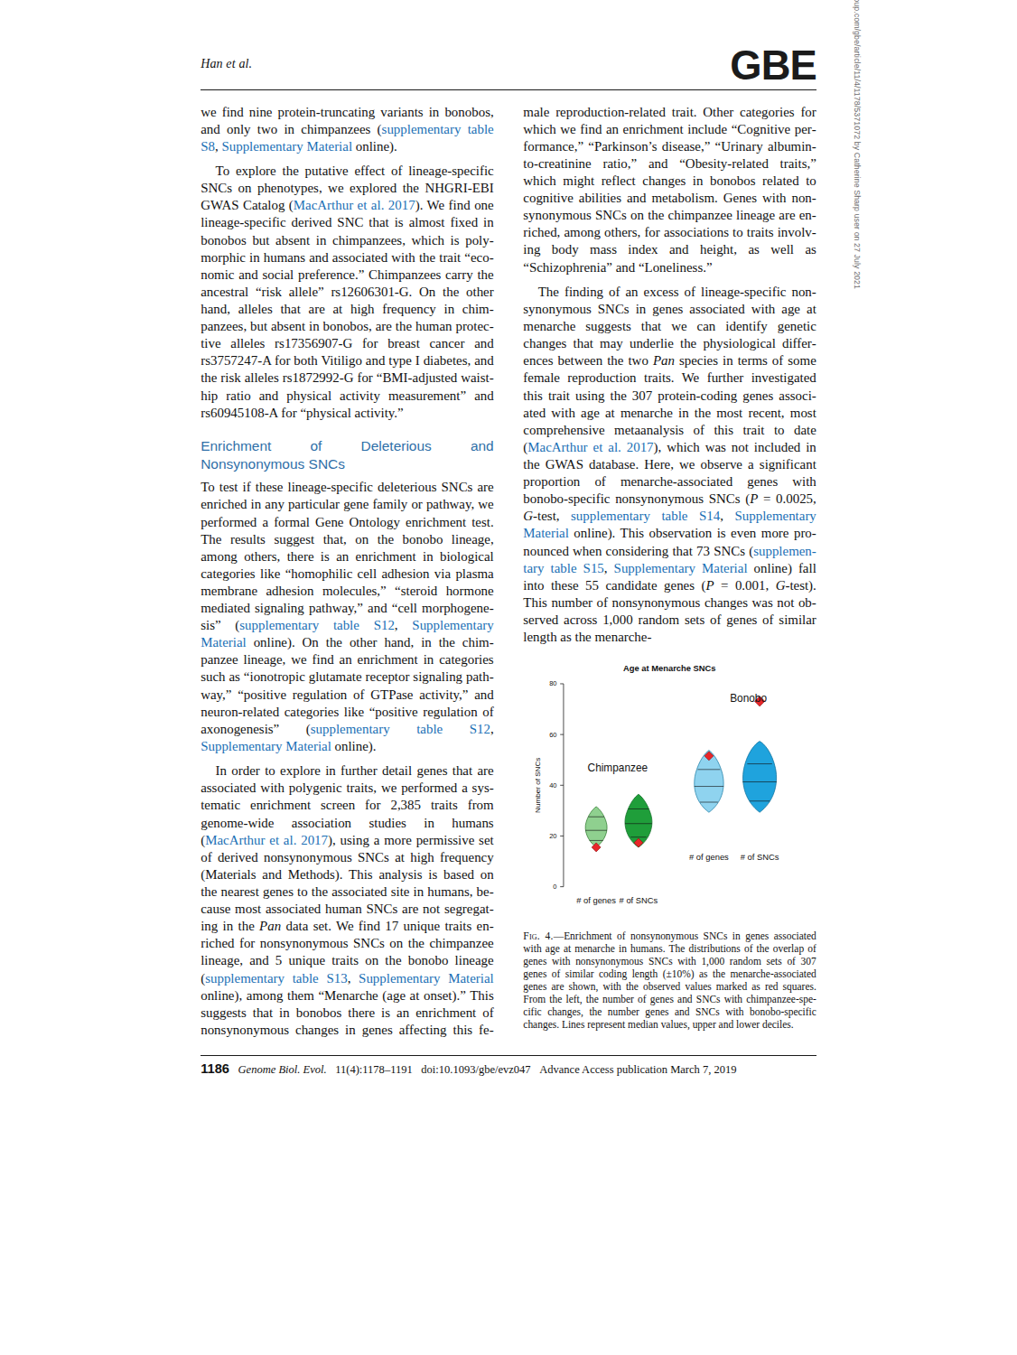Downloaded from https://academic.oup.com/gbe/article/11/4/1178/5371072 by Catherine Sharp user on 27 July 2021
Han et al.
GBE
we find nine protein-truncating variants in bonobos, and only two in chimpanzees (supplementary table S8, Supplementary Material online).
To explore the putative effect of lineage-specific SNCs on phenotypes, we explored the NHGRI-EBI GWAS Catalog (MacArthur et al. 2017). We find one lineage-specific derived SNC that is almost fixed in bonobos but absent in chimpanzees, which is polymorphic in humans and associated with the trait “economic and social preference.” Chimpanzees carry the ancestral “risk allele” rs12606301-G. On the other hand, alleles that are at high frequency in chimpanzees, but absent in bonobos, are the human protective alleles rs17356907-G for breast cancer and rs3757247-A for both Vitiligo and type I diabetes, and the risk alleles rs1872992-G for “BMI-adjusted waist-hip ratio and physical activity measurement” and rs60945108-A for “physical activity.”
Enrichment of Deleterious and Nonsynonymous SNCs
To test if these lineage-specific deleterious SNCs are enriched in any particular gene family or pathway, we performed a formal Gene Ontology enrichment test. The results suggest that, on the bonobo lineage, among others, there is an enrichment in biological categories like “homophilic cell adhesion via plasma membrane adhesion molecules,” “steroid hormone mediated signaling pathway,” and “cell morphogenesis” (supplementary table S12, Supplementary Material online). On the other hand, in the chimpanzee lineage, we find an enrichment in categories such as “ionotropic glutamate receptor signaling pathway,” “positive regulation of GTPase activity,” and neuron-related categories like “positive regulation of axonogenesis” (supplementary table S12, Supplementary Material online).
In order to explore in further detail genes that are associated with polygenic traits, we performed a systematic enrichment screen for 2,385 traits from genome-wide association studies in humans (MacArthur et al. 2017), using a more permissive set of derived nonsynonymous SNCs at high frequency (Materials and Methods). This analysis is based on the nearest genes to the associated site in humans, because most associated human SNCs are not segregating in the Pan data set. We find 17 unique traits enriched for nonsynonymous SNCs on the chimpanzee lineage, and 5 unique traits on the bonobo lineage (supplementary table S13, Supplementary Material online), among them “Menarche (age at onset).” This suggests that in bonobos there is an enrichment of nonsynonymous changes in genes affecting this female reproduction-related trait. Other categories for which we find an enrichment include “Cognitive performance,” “Parkinson’s disease,” “Urinary albumin-to-creatinine ratio,” and “Obesity-related traits,” which might reflect changes in bonobos related to cognitive abilities and metabolism. Genes with nonsynonymous SNCs on the chimpanzee lineage are enriched, among others, for associations to traits involving body mass index and height, as well as “Schizophrenia” and “Loneliness.”
The finding of an excess of lineage-specific nonsynonymous SNCs in genes associated with age at menarche suggests that we can identify genetic changes that may underlie the physiological differences between the two Pan species in terms of some female reproduction traits. We further investigated this trait using the 307 protein-coding genes associated with age at menarche in the most recent, most comprehensive metaanalysis of this trait to date (MacArthur et al. 2017), which was not included in the GWAS database. Here, we observe a significant proportion of menarche-associated genes with bonobo-specific nonsynonymous SNCs (P = 0.0025, G-test, supplementary table S14, Supplementary Material online). This observation is even more pronounced when considering that 73 SNCs (supplementary table S15, Supplementary Material online) fall into these 55 candidate genes (P = 0.001, G-test). This number of nonsynonymous changes was not observed across 1,000 random sets of genes of similar length as the menarche-
Age at Menarche SNCs 0 20 40 60 80 Number of SNCs Chimpanzee Bonobo # of genes # of SNCs # of genes # of SNCs
Fig. 4.—Enrichment of nonsynonymous SNCs in genes associated with age at menarche in humans. The distributions of the overlap of genes with nonsynonymous SNCs with 1,000 random sets of 307 genes of similar coding length (±10%) as the menarche-associated genes are shown, with the observed values marked as red squares. From the left, the number of genes and SNCs with chimpanzee-specific changes, the number genes and SNCs with bonobo-specific changes. Lines represent median values, upper and lower deciles.
1186 Genome Biol. Evol. 11(4):1178–1191 doi:10.1093/gbe/evz047 Advance Access publication March 7, 2019